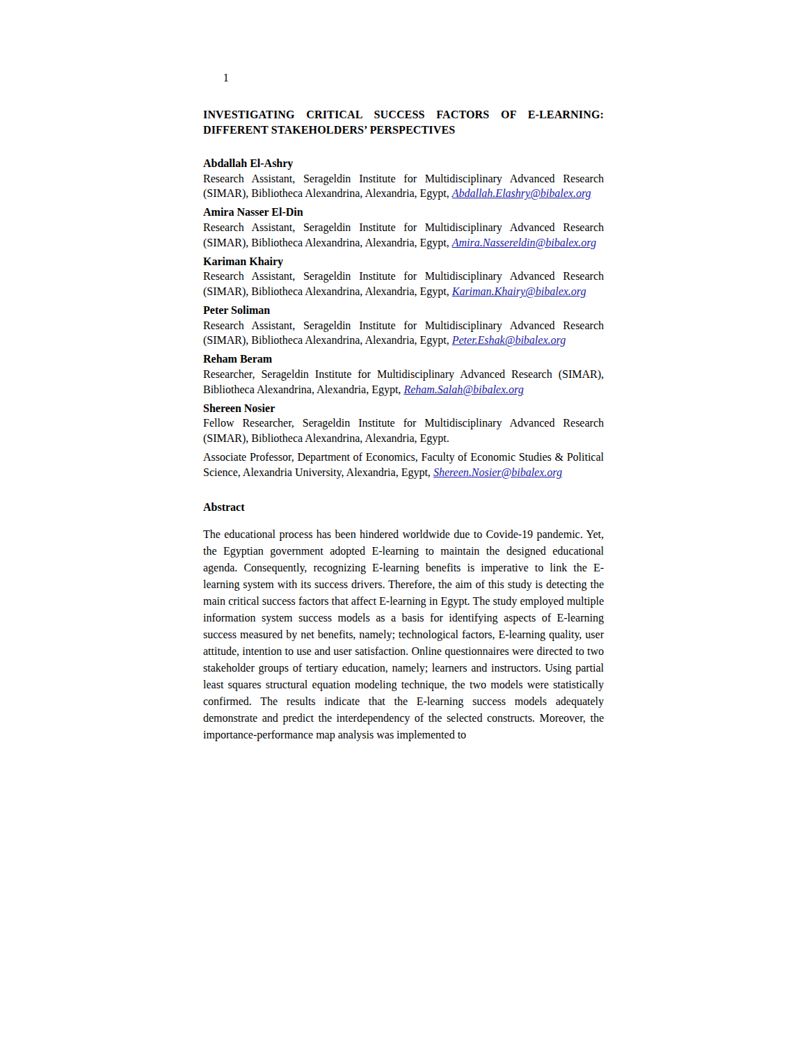1
Investigating Critical Success Factors of E-Learning: Different Stakeholders’ Perspectives
Abdallah El-Ashry
Research Assistant, Serageldin Institute for Multidisciplinary Advanced Research (SIMAR), Bibliotheca Alexandrina, Alexandria, Egypt, Abdallah.Elashry@bibalex.org
Amira Nasser El-Din
Research Assistant, Serageldin Institute for Multidisciplinary Advanced Research (SIMAR), Bibliotheca Alexandrina, Alexandria, Egypt, Amira.Nassereldin@bibalex.org
Kariman Khairy
Research Assistant, Serageldin Institute for Multidisciplinary Advanced Research (SIMAR), Bibliotheca Alexandrina, Alexandria, Egypt, Kariman.Khairy@bibalex.org
Peter Soliman
Research Assistant, Serageldin Institute for Multidisciplinary Advanced Research (SIMAR), Bibliotheca Alexandrina, Alexandria, Egypt, Peter.Eshak@bibalex.org
Reham Beram
Researcher, Serageldin Institute for Multidisciplinary Advanced Research (SIMAR), Bibliotheca Alexandrina, Alexandria, Egypt, Reham.Salah@bibalex.org
Shereen Nosier
Fellow Researcher, Serageldin Institute for Multidisciplinary Advanced Research (SIMAR), Bibliotheca Alexandrina, Alexandria, Egypt.
Associate Professor, Department of Economics, Faculty of Economic Studies & Political Science, Alexandria University, Alexandria, Egypt, Shereen.Nosier@bibalex.org
Abstract
The educational process has been hindered worldwide due to Covide-19 pandemic. Yet, the Egyptian government adopted E-learning to maintain the designed educational agenda. Consequently, recognizing E-learning benefits is imperative to link the E-learning system with its success drivers. Therefore, the aim of this study is detecting the main critical success factors that affect E-learning in Egypt. The study employed multiple information system success models as a basis for identifying aspects of E-learning success measured by net benefits, namely; technological factors, E-learning quality, user attitude, intention to use and user satisfaction. Online questionnaires were directed to two stakeholder groups of tertiary education, namely; learners and instructors. Using partial least squares structural equation modeling technique, the two models were statistically confirmed. The results indicate that the E-learning success models adequately demonstrate and predict the interdependency of the selected constructs. Moreover, the importance-performance map analysis was implemented to